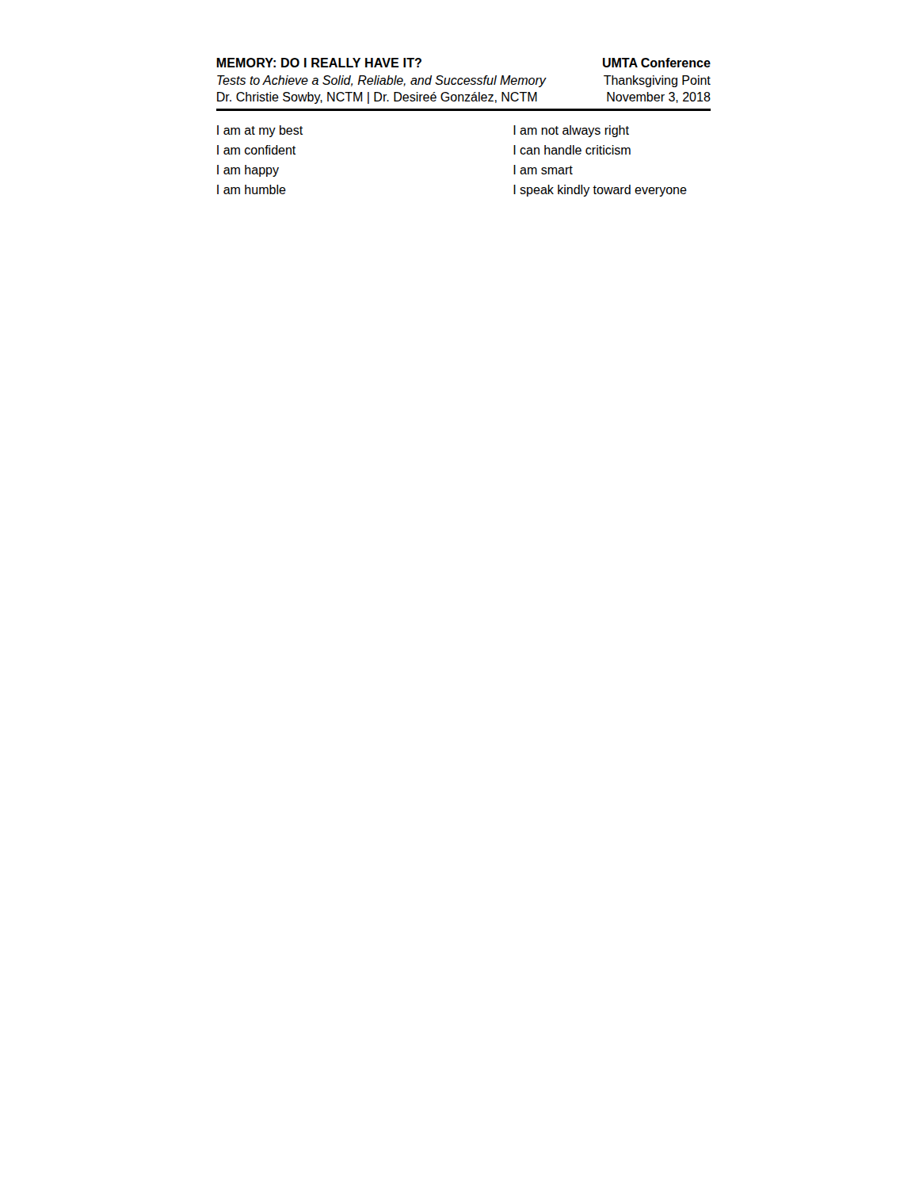MEMORY: DO I REALLY HAVE IT?
UMTA Conference
Tests to Achieve a Solid, Reliable, and Successful Memory
Thanksgiving Point
Dr. Christie Sowby, NCTM | Dr. Desireé González, NCTM
November 3, 2018
I am at my best
I am confident
I am happy
I am humble
I am not always right
I can handle criticism
I am smart
I speak kindly toward everyone